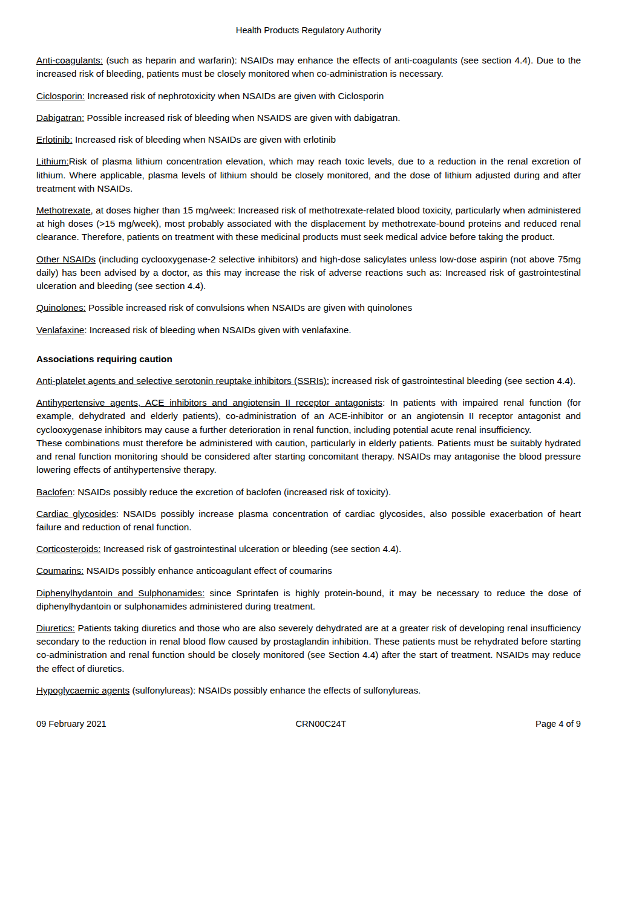Health Products Regulatory Authority
Anti-coagulants: (such as heparin and warfarin): NSAIDs may enhance the effects of anti-coagulants (see section 4.4). Due to the increased risk of bleeding, patients must be closely monitored when co-administration is necessary.
Ciclosporin: Increased risk of nephrotoxicity when NSAIDs are given with Ciclosporin
Dabigatran: Possible increased risk of bleeding when NSAIDS are given with dabigatran.
Erlotinib: Increased risk of bleeding when NSAIDs are given with erlotinib
Lithium: Risk of plasma lithium concentration elevation, which may reach toxic levels, due to a reduction in the renal excretion of lithium. Where applicable, plasma levels of lithium should be closely monitored, and the dose of lithium adjusted during and after treatment with NSAIDs.
Methotrexate, at doses higher than 15 mg/week: Increased risk of methotrexate-related blood toxicity, particularly when administered at high doses (>15 mg/week), most probably associated with the displacement by methotrexate-bound proteins and reduced renal clearance. Therefore, patients on treatment with these medicinal products must seek medical advice before taking the product.
Other NSAIDs (including cyclooxygenase-2 selective inhibitors) and high-dose salicylates unless low-dose aspirin (not above 75mg daily) has been advised by a doctor, as this may increase the risk of adverse reactions such as: Increased risk of gastrointestinal ulceration and bleeding (see section 4.4).
Quinolones: Possible increased risk of convulsions when NSAIDs are given with quinolones
Venlafaxine: Increased risk of bleeding when NSAIDs given with venlafaxine.
Associations requiring caution
Anti-platelet agents and selective serotonin reuptake inhibitors (SSRIs): increased risk of gastrointestinal bleeding (see section 4.4).
Antihypertensive agents, ACE inhibitors and angiotensin II receptor antagonists: In patients with impaired renal function (for example, dehydrated and elderly patients), co-administration of an ACE-inhibitor or an angiotensin II receptor antagonist and cyclooxygenase inhibitors may cause a further deterioration in renal function, including potential acute renal insufficiency.
These combinations must therefore be administered with caution, particularly in elderly patients. Patients must be suitably hydrated and renal function monitoring should be considered after starting concomitant therapy. NSAIDs may antagonise the blood pressure lowering effects of antihypertensive therapy.
Baclofen: NSAIDs possibly reduce the excretion of baclofen (increased risk of toxicity).
Cardiac glycosides: NSAIDs possibly increase plasma concentration of cardiac glycosides, also possible exacerbation of heart failure and reduction of renal function.
Corticosteroids: Increased risk of gastrointestinal ulceration or bleeding (see section 4.4).
Coumarins: NSAIDs possibly enhance anticoagulant effect of coumarins
Diphenylhydantoin and Sulphonamides: since Sprintafen is highly protein-bound, it may be necessary to reduce the dose of diphenylhydantoin or sulphonamides administered during treatment.
Diuretics: Patients taking diuretics and those who are also severely dehydrated are at a greater risk of developing renal insufficiency secondary to the reduction in renal blood flow caused by prostaglandin inhibition. These patients must be rehydrated before starting co-administration and renal function should be closely monitored (see Section 4.4) after the start of treatment. NSAIDs may reduce the effect of diuretics.
Hypoglycaemic agents (sulfonylureas): NSAIDs possibly enhance the effects of sulfonylureas.
09 February 2021 CRN00C24T Page 4 of 9